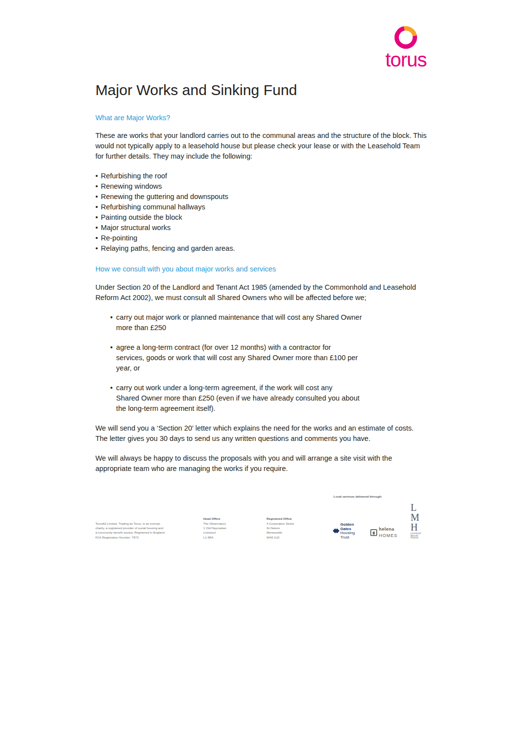torus
Major Works and Sinking Fund
What are Major Works?
These are works that your landlord carries out to the communal areas and the structure of the block. This would not typically apply to a leasehold house but please check your lease or with the Leasehold Team for further details. They may include the following:
Refurbishing the roof
Renewing windows
Renewing the guttering and downspouts
Refurbishing communal hallways
Painting outside the block
Major structural works
Re-pointing
Relaying paths, fencing and garden areas.
How we consult with you about major works and services
Under Section 20 of the Landlord and Tenant Act 1985 (amended by the Commonhold and Leasehold Reform Act 2002), we must consult all Shared Owners who will be affected before we;
carry out major work or planned maintenance that will cost any Shared Owner
more than £250
agree a long-term contract (for over 12 months) with a contractor for
services, goods or work that will cost any Shared Owner more than £100 per
year, or
carry out work under a long-term agreement, if the work will cost any
Shared Owner more than £250 (even if we have already consulted you about
the long-term agreement itself).
We will send you a ‘Section 20’ letter which explains the need for the works and an estimate of costs. The letter gives you 30 days to send us any written questions and comments you have.
We will always be happy to discuss the proposals with you and will arrange a site visit with the appropriate team who are managing the works if you require.
Torus62 Limited, Trading as Torus, is an exempt
charity, a registered provider of social housing and
a community benefit society. Registered in England.
FCA Registration Number: 7973
Head Office
The Observatory
1 Old Haymarket
Liverpool
L1 6RA
Registered Office
4 Corporation Street
St Helens
Merseyside
WA9 1LD
Local services delivered through:
Golden Gates Housing Trust
helena HOMES
L M H Liverpool Mutual Homes